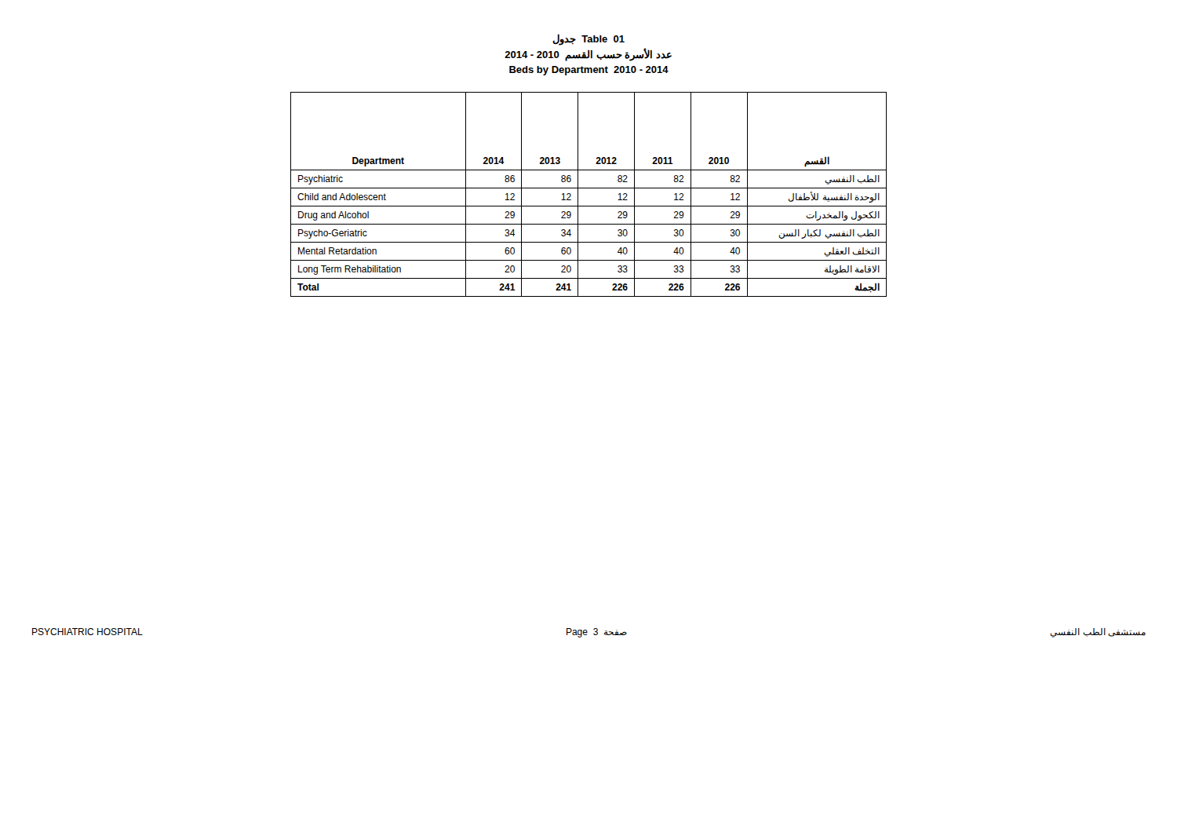جدول Table 01
عدد الأسرة حسب القسم 2010 - 2014
Beds by Department 2010 - 2014
| Department | 2014 | 2013 | 2012 | 2011 | 2010 | القسم |
| --- | --- | --- | --- | --- | --- | --- |
| Psychiatric | 86 | 86 | 82 | 82 | 82 | الطب النفسي |
| Child and Adolescent | 12 | 12 | 12 | 12 | 12 | الوحدة النفسية للأطفال |
| Drug and Alcohol | 29 | 29 | 29 | 29 | 29 | الكحول والمخدرات |
| Psycho-Geriatric | 34 | 34 | 30 | 30 | 30 | الطب النفسي لكبار السن |
| Mental Retardation | 60 | 60 | 40 | 40 | 40 | التخلف العقلي |
| Long Term Rehabilitation | 20 | 20 | 33 | 33 | 33 | الاقامة الطويلة |
| Total | 241 | 241 | 226 | 226 | 226 | الجملة |
PSYCHIATRIC HOSPITAL
Page 3 صفحة
مستشفى الطب النفسي